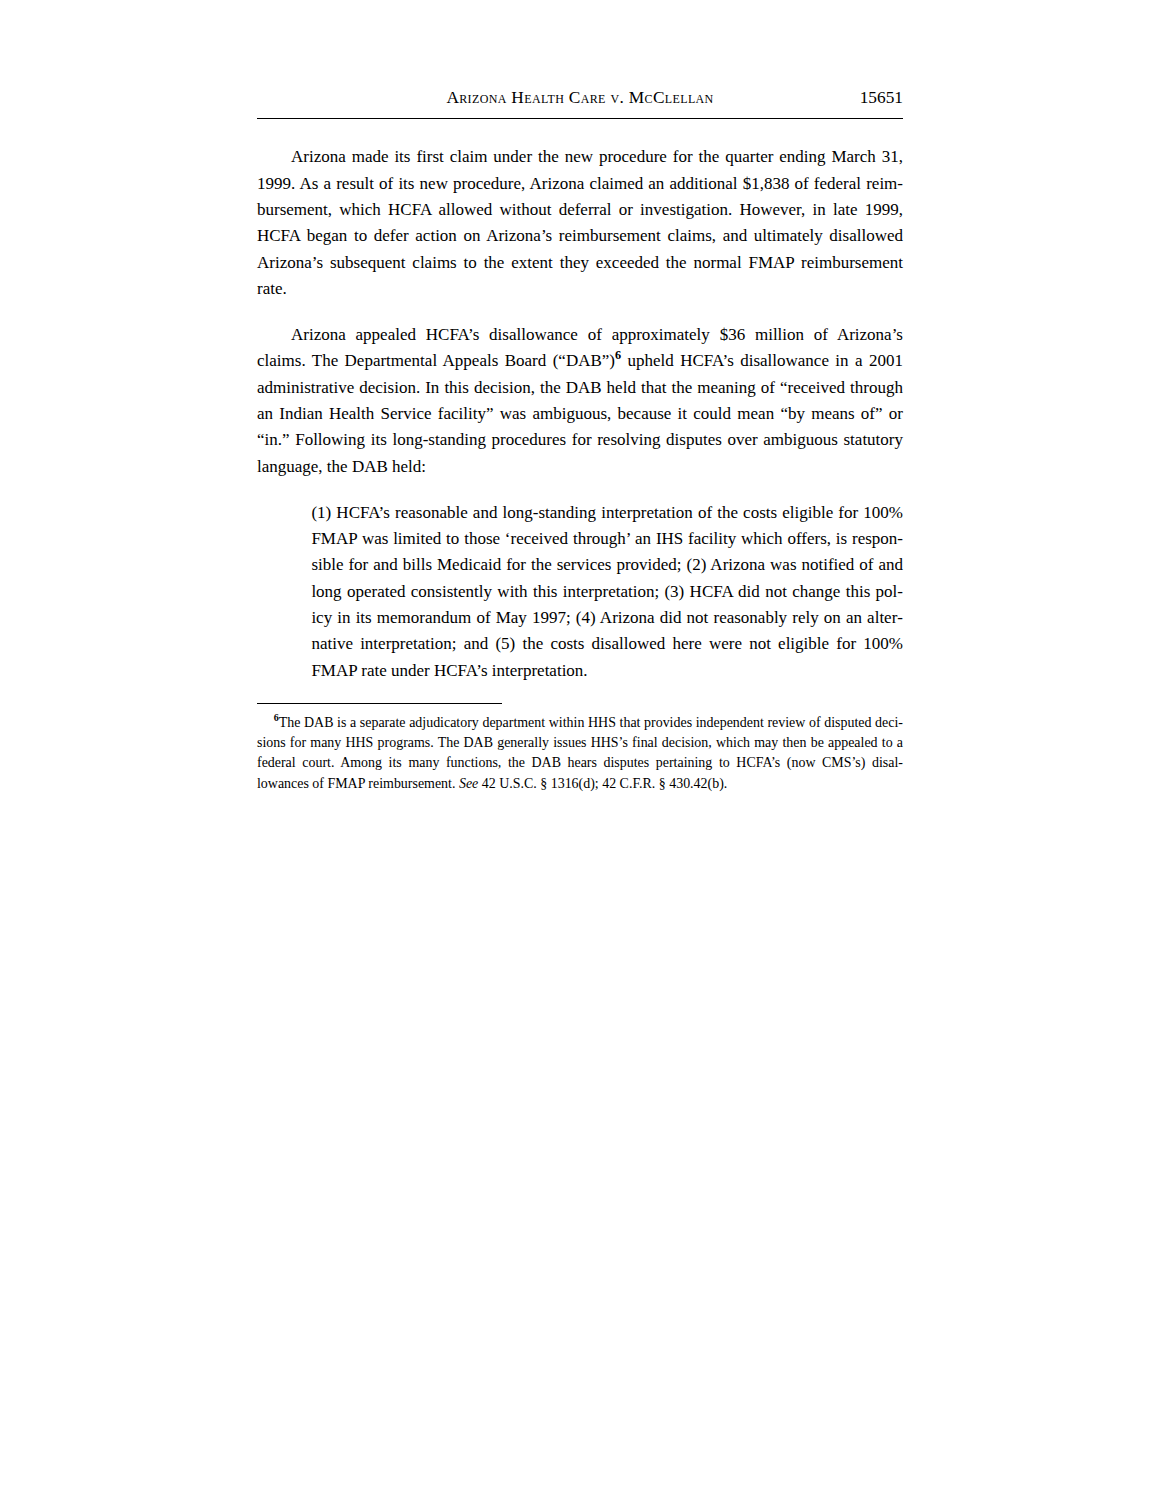Arizona Health Care v. McClellan 15651
Arizona made its first claim under the new procedure for the quarter ending March 31, 1999. As a result of its new procedure, Arizona claimed an additional $1,838 of federal reimbursement, which HCFA allowed without deferral or investigation. However, in late 1999, HCFA began to defer action on Arizona’s reimbursement claims, and ultimately disallowed Arizona’s subsequent claims to the extent they exceeded the normal FMAP reimbursement rate.
Arizona appealed HCFA’s disallowance of approximately $36 million of Arizona’s claims. The Departmental Appeals Board (“DAB”)6 upheld HCFA’s disallowance in a 2001 administrative decision. In this decision, the DAB held that the meaning of “received through an Indian Health Service facility” was ambiguous, because it could mean “by means of” or “in.” Following its long-standing procedures for resolving disputes over ambiguous statutory language, the DAB held:
(1) HCFA’s reasonable and long-standing interpretation of the costs eligible for 100% FMAP was limited to those ‘received through’ an IHS facility which offers, is responsible for and bills Medicaid for the services provided; (2) Arizona was notified of and long operated consistently with this interpretation; (3) HCFA did not change this policy in its memorandum of May 1997; (4) Arizona did not reasonably rely on an alternative interpretation; and (5) the costs disallowed here were not eligible for 100% FMAP rate under HCFA’s interpretation.
6The DAB is a separate adjudicatory department within HHS that provides independent review of disputed decisions for many HHS programs. The DAB generally issues HHS’s final decision, which may then be appealed to a federal court. Among its many functions, the DAB hears disputes pertaining to HCFA’s (now CMS’s) disallowances of FMAP reimbursement. See 42 U.S.C. § 1316(d); 42 C.F.R. § 430.42(b).